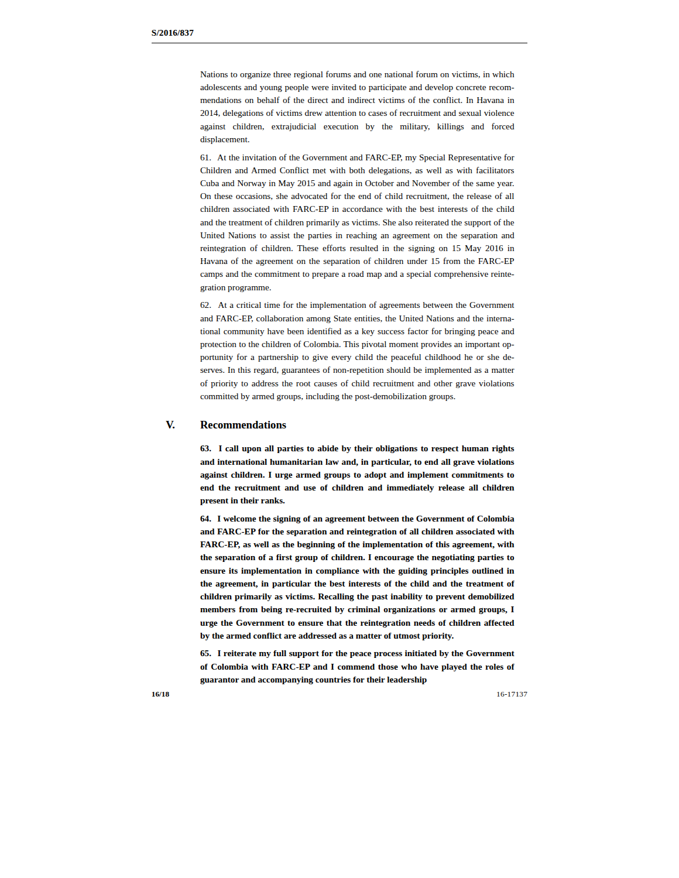S/2016/837
Nations to organize three regional forums and one national forum on victims, in which adolescents and young people were invited to participate and develop concrete recommendations on behalf of the direct and indirect victims of the conflict. In Havana in 2014, delegations of victims drew attention to cases of recruitment and sexual violence against children, extrajudicial execution by the military, killings and forced displacement.
61. At the invitation of the Government and FARC-EP, my Special Representative for Children and Armed Conflict met with both delegations, as well as with facilitators Cuba and Norway in May 2015 and again in October and November of the same year. On these occasions, she advocated for the end of child recruitment, the release of all children associated with FARC-EP in accordance with the best interests of the child and the treatment of children primarily as victims. She also reiterated the support of the United Nations to assist the parties in reaching an agreement on the separation and reintegration of children. These efforts resulted in the signing on 15 May 2016 in Havana of the agreement on the separation of children under 15 from the FARC-EP camps and the commitment to prepare a road map and a special comprehensive reintegration programme.
62. At a critical time for the implementation of agreements between the Government and FARC-EP, collaboration among State entities, the United Nations and the international community have been identified as a key success factor for bringing peace and protection to the children of Colombia. This pivotal moment provides an important opportunity for a partnership to give every child the peaceful childhood he or she deserves. In this regard, guarantees of non-repetition should be implemented as a matter of priority to address the root causes of child recruitment and other grave violations committed by armed groups, including the post-demobilization groups.
V. Recommendations
63. I call upon all parties to abide by their obligations to respect human rights and international humanitarian law and, in particular, to end all grave violations against children. I urge armed groups to adopt and implement commitments to end the recruitment and use of children and immediately release all children present in their ranks.
64. I welcome the signing of an agreement between the Government of Colombia and FARC-EP for the separation and reintegration of all children associated with FARC-EP, as well as the beginning of the implementation of this agreement, with the separation of a first group of children. I encourage the negotiating parties to ensure its implementation in compliance with the guiding principles outlined in the agreement, in particular the best interests of the child and the treatment of children primarily as victims. Recalling the past inability to prevent demobilized members from being re-recruited by criminal organizations or armed groups, I urge the Government to ensure that the reintegration needs of children affected by the armed conflict are addressed as a matter of utmost priority.
65. I reiterate my full support for the peace process initiated by the Government of Colombia with FARC-EP and I commend those who have played the roles of guarantor and accompanying countries for their leadership
16/18 16-17137